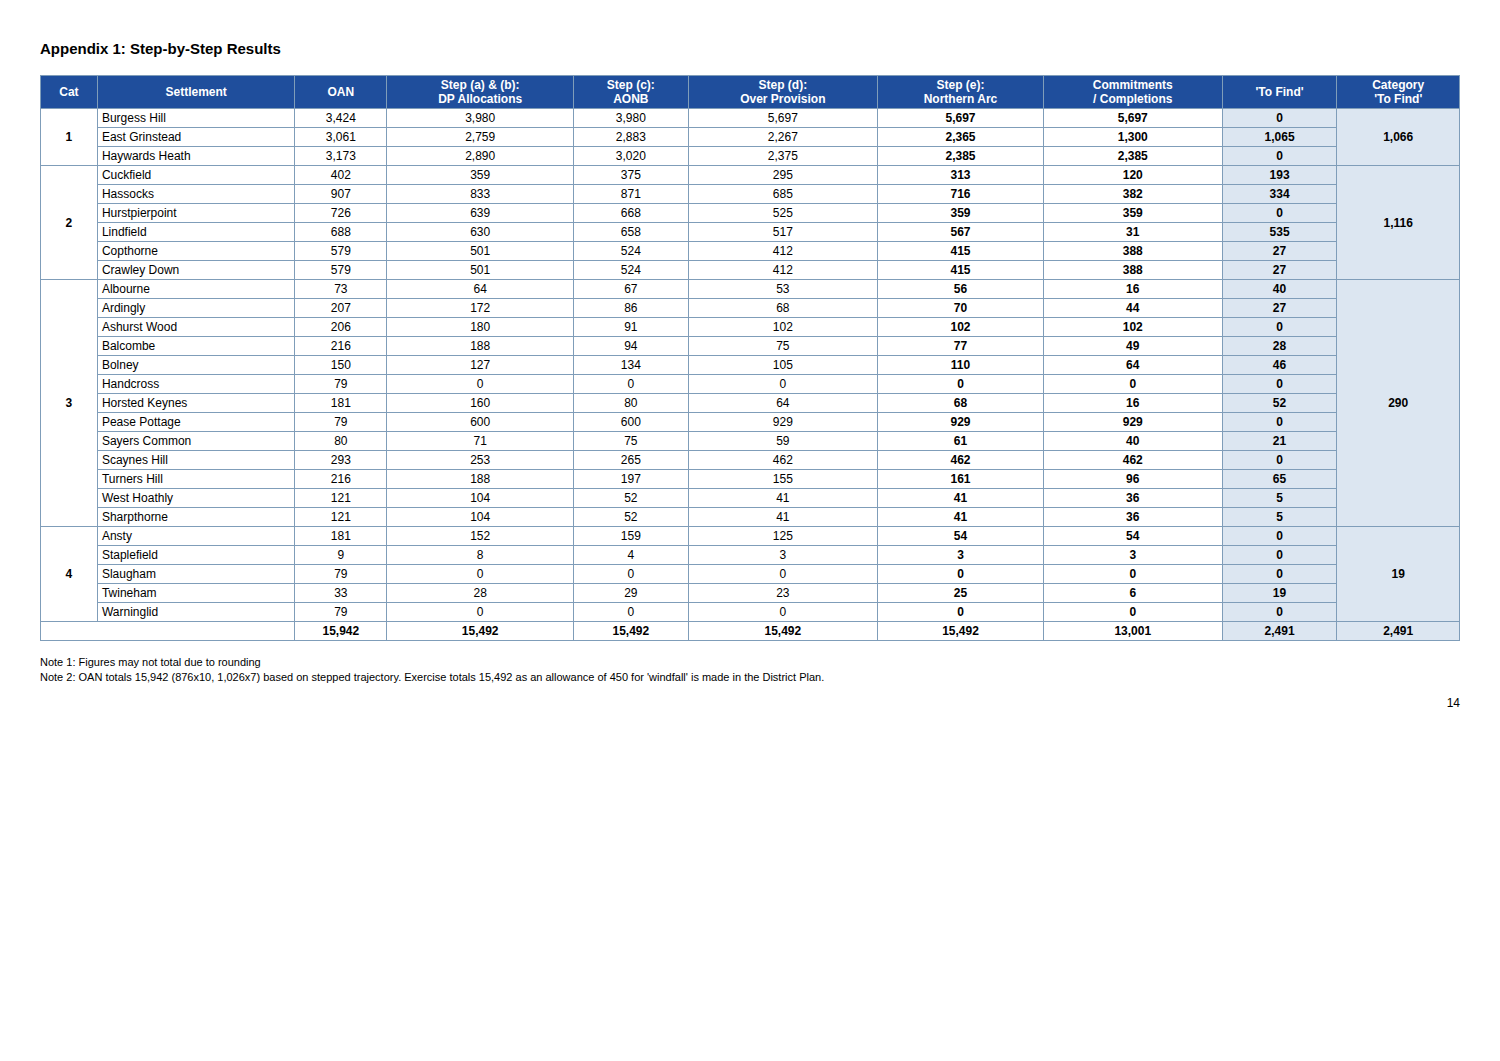Appendix 1: Step-by-Step Results
| Cat | Settlement | OAN | Step (a) & (b): DP Allocations | Step (c): AONB | Step (d): Over Provision | Step (e): Northern Arc | Commitments / Completions | 'To Find' | Category 'To Find' |
| --- | --- | --- | --- | --- | --- | --- | --- | --- | --- |
| 1 | Burgess Hill | 3,424 | 3,980 | 3,980 | 5,697 | 5,697 | 5,697 | 0 | 1,066 |
| East Grinstead | 3,061 | 2,759 | 2,883 | 2,267 | 2,365 | 1,300 | 1,065 |
| Haywards Heath | 3,173 | 2,890 | 3,020 | 2,375 | 2,385 | 2,385 | 0 |
| 2 | Cuckfield | 402 | 359 | 375 | 295 | 313 | 120 | 193 | 1,116 |
| Hassocks | 907 | 833 | 871 | 685 | 716 | 382 | 334 |
| Hurstpierpoint | 726 | 639 | 668 | 525 | 359 | 359 | 0 |
| Lindfield | 688 | 630 | 658 | 517 | 567 | 31 | 535 |
| Copthorne | 579 | 501 | 524 | 412 | 415 | 388 | 27 |
| Crawley Down | 579 | 501 | 524 | 412 | 415 | 388 | 27 |
| 3 | Albourne | 73 | 64 | 67 | 53 | 56 | 16 | 40 | 290 |
| Ardingly | 207 | 172 | 86 | 68 | 70 | 44 | 27 |
| Ashurst Wood | 206 | 180 | 91 | 102 | 102 | 102 | 0 |
| Balcombe | 216 | 188 | 94 | 75 | 77 | 49 | 28 |
| Bolney | 150 | 127 | 134 | 105 | 110 | 64 | 46 |
| Handcross | 79 | 0 | 0 | 0 | 0 | 0 | 0 |
| Horsted Keynes | 181 | 160 | 80 | 64 | 68 | 16 | 52 |
| Pease Pottage | 79 | 600 | 600 | 929 | 929 | 929 | 0 |
| Sayers Common | 80 | 71 | 75 | 59 | 61 | 40 | 21 |
| Scaynes Hill | 293 | 253 | 265 | 462 | 462 | 462 | 0 |
| Turners Hill | 216 | 188 | 197 | 155 | 161 | 96 | 65 |
| West Hoathly | 121 | 104 | 52 | 41 | 41 | 36 | 5 |
| Sharpthorne | 121 | 104 | 52 | 41 | 41 | 36 | 5 |
| 4 | Ansty | 181 | 152 | 159 | 125 | 54 | 54 | 0 | 19 |
| Staplefield | 9 | 8 | 4 | 3 | 3 | 3 | 0 |
| Slaugham | 79 | 0 | 0 | 0 | 0 | 0 | 0 |
| Twineham | 33 | 28 | 29 | 23 | 25 | 6 | 19 |
| Warninglid | 79 | 0 | 0 | 0 | 0 | 0 | 0 |
| | 15,942 | 15,492 | 15,492 | 15,492 | 15,492 | 13,001 | 2,491 | 2,491 |
Note 1: Figures may not total due to rounding
Note 2: OAN totals 15,942 (876x10, 1,026x7) based on stepped trajectory. Exercise totals 15,492 as an allowance of 450 for 'windfall' is made in the District Plan.
14